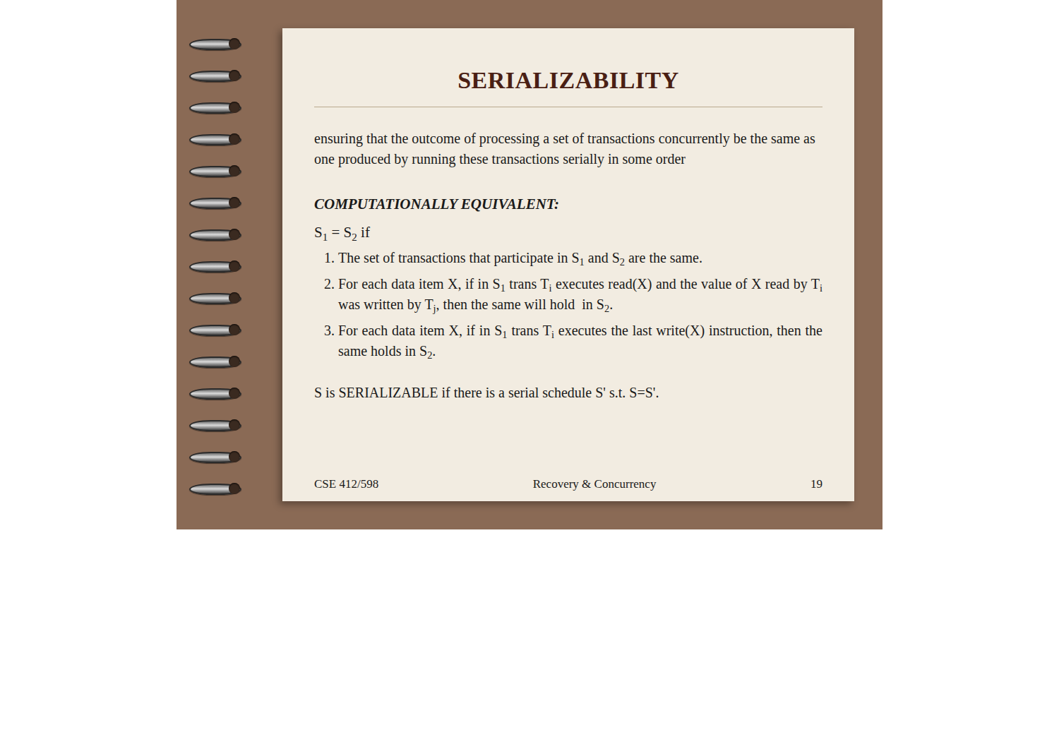SERIALIZABILITY
ensuring that the outcome of processing a set of transactions concurrently be the same as one produced by running these transactions serially in some order
COMPUTATIONALLY EQUIVALENT:
S1 = S2 if
The set of transactions that participate in S1 and S2 are the same.
For each data item X, if in S1 trans Ti executes read(X) and the value of X read by Ti was written by Tj, then the same will hold in S2.
For each data item X, if in S1 trans Ti executes the last write(X) instruction, then the same holds in S2.
S is SERIALIZABLE if there is a serial schedule S' s.t. S=S'.
CSE 412/598 Recovery & Concurrency 19